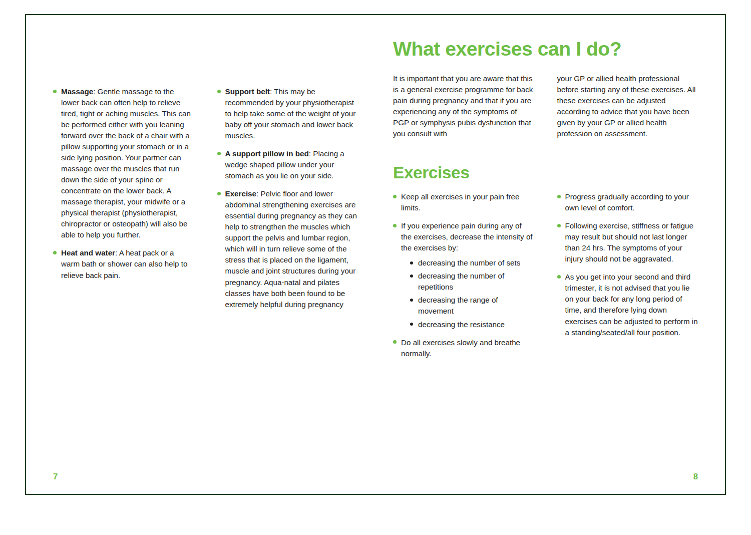Massage: Gentle massage to the lower back can often help to relieve tired, tight or aching muscles. This can be performed either with you leaning forward over the back of a chair with a pillow supporting your stomach or in a side lying position. Your partner can massage over the muscles that run down the side of your spine or concentrate on the lower back. A massage therapist, your midwife or a physical therapist (physiotherapist, chiropractor or osteopath) will also be able to help you further.
Heat and water: A heat pack or a warm bath or shower can also help to relieve back pain.
Support belt: This may be recommended by your physiotherapist to help take some of the weight of your baby off your stomach and lower back muscles.
A support pillow in bed: Placing a wedge shaped pillow under your stomach as you lie on your side.
Exercise: Pelvic floor and lower abdominal strengthening exercises are essential during pregnancy as they can help to strengthen the muscles which support the pelvis and lumbar region, which will in turn relieve some of the stress that is placed on the ligament, muscle and joint structures during your pregnancy. Aqua-natal and pilates classes have both been found to be extremely helpful during pregnancy
7
What exercises can I do?
It is important that you are aware that this is a general exercise programme for back pain during pregnancy and that if you are experiencing any of the symptoms of PGP or symphysis pubis dysfunction that you consult with
your GP or allied health professional before starting any of these exercises. All these exercises can be adjusted according to advice that you have been given by your GP or allied health profession on assessment.
Exercises
Keep all exercises in your pain free limits.
If you experience pain during any of the exercises, decrease the intensity of the exercises by:
decreasing the number of sets
decreasing the number of repetitions
decreasing the range of movement
decreasing the resistance
Do all exercises slowly and breathe normally.
Progress gradually according to your own level of comfort.
Following exercise, stiffness or fatigue may result but should not last longer than 24 hrs. The symptoms of your injury should not be aggravated.
As you get into your second and third trimester, it is not advised that you lie on your back for any long period of time, and therefore lying down exercises can be adjusted to perform in a standing/seated/all four position.
8